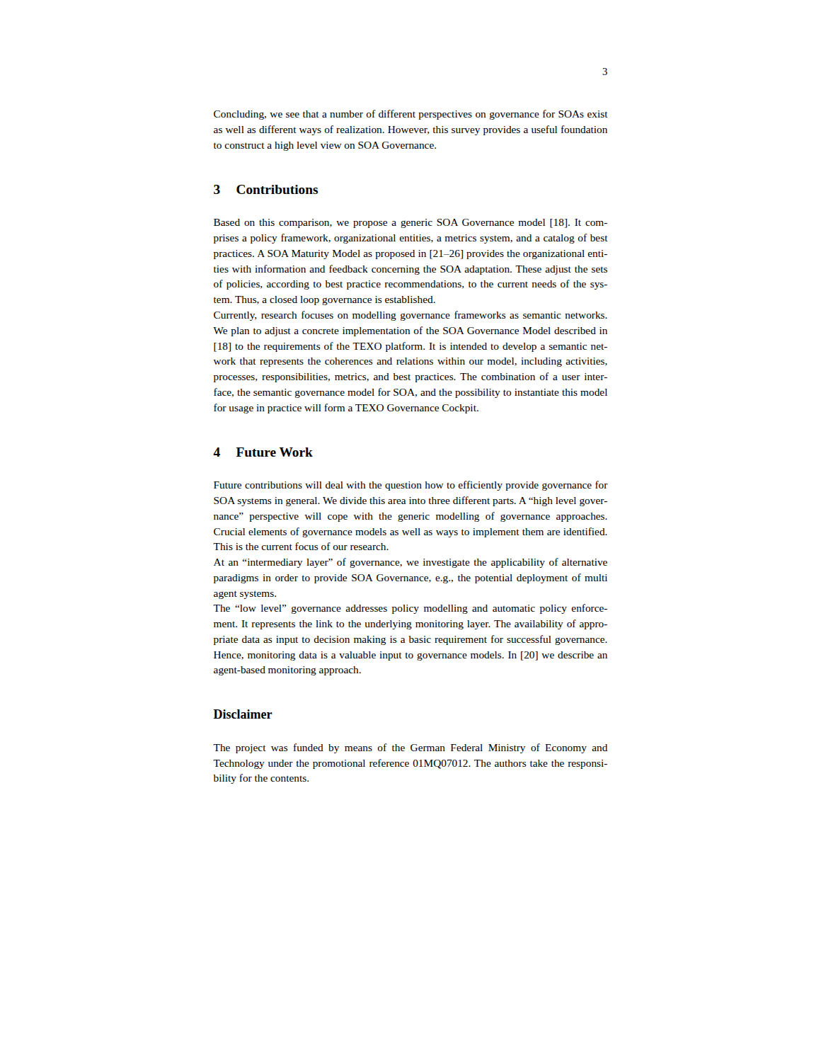3
Concluding, we see that a number of different perspectives on governance for SOAs exist as well as different ways of realization. However, this survey provides a useful foundation to construct a high level view on SOA Governance.
3 Contributions
Based on this comparison, we propose a generic SOA Governance model [18]. It comprises a policy framework, organizational entities, a metrics system, and a catalog of best practices. A SOA Maturity Model as proposed in [21–26] provides the organizational entities with information and feedback concerning the SOA adaptation. These adjust the sets of policies, according to best practice recommendations, to the current needs of the system. Thus, a closed loop governance is established.
Currently, research focuses on modelling governance frameworks as semantic networks. We plan to adjust a concrete implementation of the SOA Governance Model described in [18] to the requirements of the TEXO platform. It is intended to develop a semantic network that represents the coherences and relations within our model, including activities, processes, responsibilities, metrics, and best practices. The combination of a user interface, the semantic governance model for SOA, and the possibility to instantiate this model for usage in practice will form a TEXO Governance Cockpit.
4 Future Work
Future contributions will deal with the question how to efficiently provide governance for SOA systems in general. We divide this area into three different parts. A “high level governance” perspective will cope with the generic modelling of governance approaches. Crucial elements of governance models as well as ways to implement them are identified. This is the current focus of our research.
At an “intermediary layer” of governance, we investigate the applicability of alternative paradigms in order to provide SOA Governance, e.g., the potential deployment of multi agent systems.
The “low level” governance addresses policy modelling and automatic policy enforcement. It represents the link to the underlying monitoring layer. The availability of appropriate data as input to decision making is a basic requirement for successful governance. Hence, monitoring data is a valuable input to governance models. In [20] we describe an agent-based monitoring approach.
Disclaimer
The project was funded by means of the German Federal Ministry of Economy and Technology under the promotional reference 01MQ07012. The authors take the responsibility for the contents.